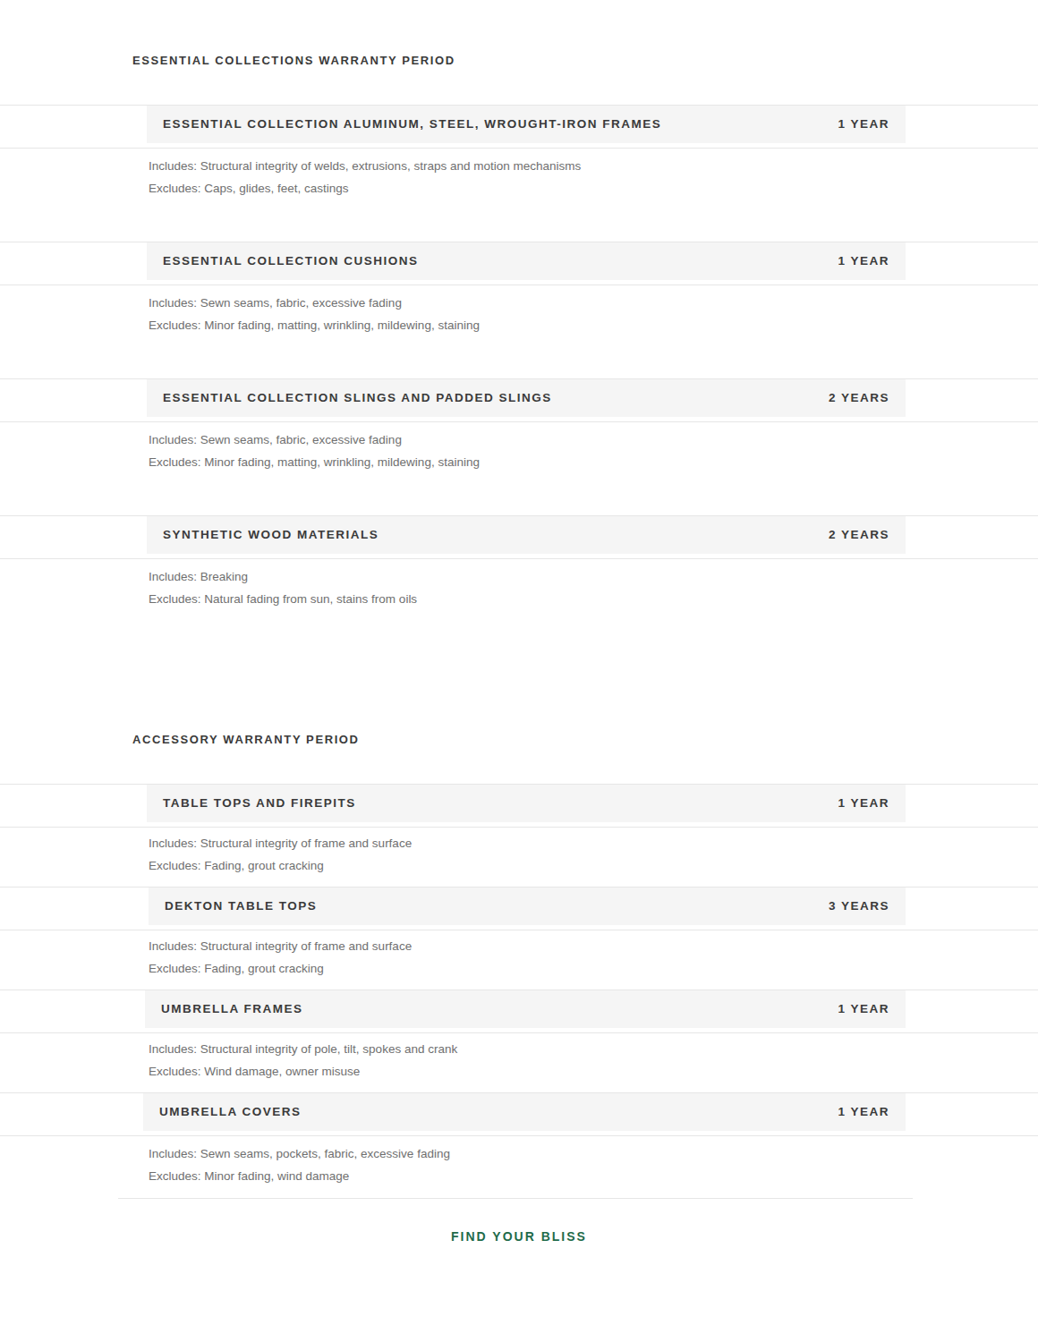Essential Collections Warranty Period
Essential Collection Aluminum, Steel, Wrought-Iron Frames 1 Year
Includes: Structural integrity of welds, extrusions, straps and motion mechanisms
Excludes: Caps, glides, feet, castings
Essential Collection Cushions 1 Year
Includes: Sewn seams, fabric, excessive fading
Excludes: Minor fading, matting, wrinkling, mildewing, staining
Essential Collection Slings and Padded Slings 2 Years
Includes: Sewn seams, fabric, excessive fading
Excludes: Minor fading, matting, wrinkling, mildewing, staining
Synthetic Wood Materials 2 Years
Includes: Breaking
Excludes: Natural fading from sun, stains from oils
Accessory Warranty Period
Table Tops and Firepits 1 Year
Includes: Structural integrity of frame and surface
Excludes: Fading, grout cracking
Dekton Table Tops 3 Years
Includes: Structural integrity of frame and surface
Excludes: Fading, grout cracking
Umbrella Frames 1 Year
Includes: Structural integrity of pole, tilt, spokes and crank
Excludes: Wind damage, owner misuse
Umbrella Covers 1 Year
Includes: Sewn seams, pockets, fabric, excessive fading
Excludes: Minor fading, wind damage
Find Your Bliss